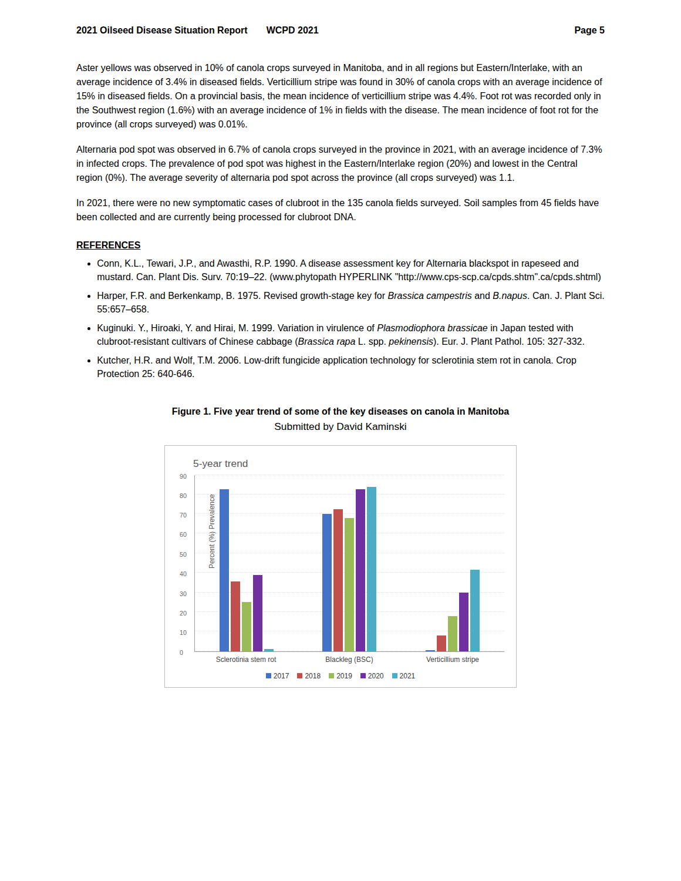2021 Oilseed Disease Situation Report WCPD 2021 Page 5
Aster yellows was observed in 10% of canola crops surveyed in Manitoba, and in all regions but Eastern/Interlake, with an average incidence of 3.4% in diseased fields. Verticillium stripe was found in 30% of canola crops with an average incidence of 15% in diseased fields. On a provincial basis, the mean incidence of verticillium stripe was 4.4%. Foot rot was recorded only in the Southwest region (1.6%) with an average incidence of 1% in fields with the disease. The mean incidence of foot rot for the province (all crops surveyed) was 0.01%.
Alternaria pod spot was observed in 6.7% of canola crops surveyed in the province in 2021, with an average incidence of 7.3% in infected crops. The prevalence of pod spot was highest in the Eastern/Interlake region (20%) and lowest in the Central region (0%). The average severity of alternaria pod spot across the province (all crops surveyed) was 1.1.
In 2021, there were no new symptomatic cases of clubroot in the 135 canola fields surveyed. Soil samples from 45 fields have been collected and are currently being processed for clubroot DNA.
REFERENCES
Conn, K.L., Tewari, J.P., and Awasthi, R.P. 1990. A disease assessment key for Alternaria blackspot in rapeseed and mustard. Can. Plant Dis. Surv. 70:19–22. (www.phytopath HYPERLINK "http://www.cps-scp.ca/cpds.shtm".ca/cpds.shtml)
Harper, F.R. and Berkenkamp, B. 1975. Revised growth-stage key for Brassica campestris and B.napus. Can. J. Plant Sci. 55:657–658.
Kuginuki. Y., Hiroaki, Y. and Hirai, M. 1999. Variation in virulence of Plasmodiophora brassicae in Japan tested with clubroot-resistant cultivars of Chinese cabbage (Brassica rapa L. spp. pekinensis). Eur. J. Plant Pathol. 105: 327-332.
Kutcher, H.R. and Wolf, T.M. 2006. Low-drift fungicide application technology for sclerotinia stem rot in canola. Crop Protection 25: 640-646.
Figure 1. Five year trend of some of the key diseases on canola in Manitoba
Submitted by David Kaminski
5-year trend
Percent (%) Prevalence
90
80
70
60
50
40
30
20
10
0
Sclerotinia stem rot Blackleg (BSC) Verticillium stripe
2017 2018 2019 2020 2021